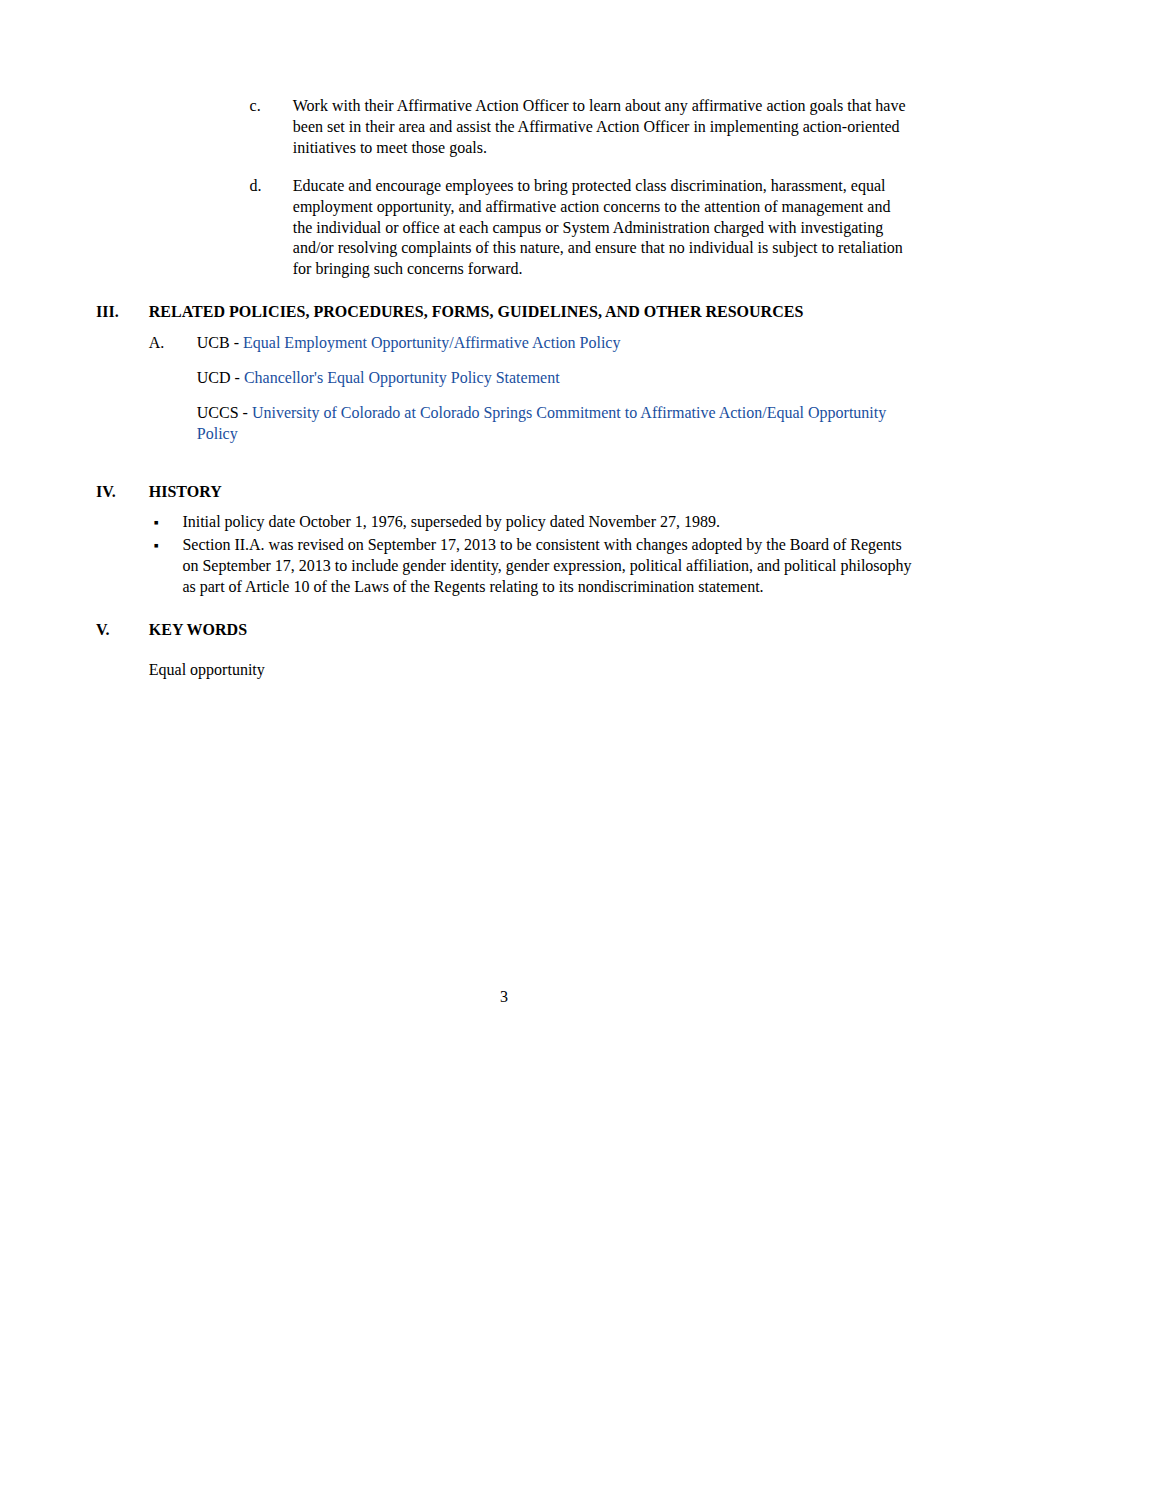c.
Work with their Affirmative Action Officer to learn about any affirmative action goals that have been set in their area and assist the Affirmative Action Officer in implementing action-oriented initiatives to meet those goals.
d.
Educate and encourage employees to bring protected class discrimination, harassment, equal employment opportunity, and affirmative action concerns to the attention of management and the individual or office at each campus or System Administration charged with investigating and/or resolving complaints of this nature, and ensure that no individual is subject to retaliation for bringing such concerns forward.
III.
RELATED POLICIES, PROCEDURES, FORMS, GUIDELINES, AND OTHER RESOURCES
A.
UCB - Equal Employment Opportunity/Affirmative Action Policy
UCD - Chancellor's Equal Opportunity Policy Statement
UCCS - University of Colorado at Colorado Springs Commitment to Affirmative Action/Equal Opportunity Policy
IV.
HISTORY
Initial policy date October 1, 1976, superseded by policy dated November 27, 1989.
Section II.A. was revised on September 17, 2013 to be consistent with changes adopted by the Board of Regents on September 17, 2013 to include gender identity, gender expression, political affiliation, and political philosophy as part of Article 10 of the Laws of the Regents relating to its nondiscrimination statement.
V.
KEY WORDS
Equal opportunity
3